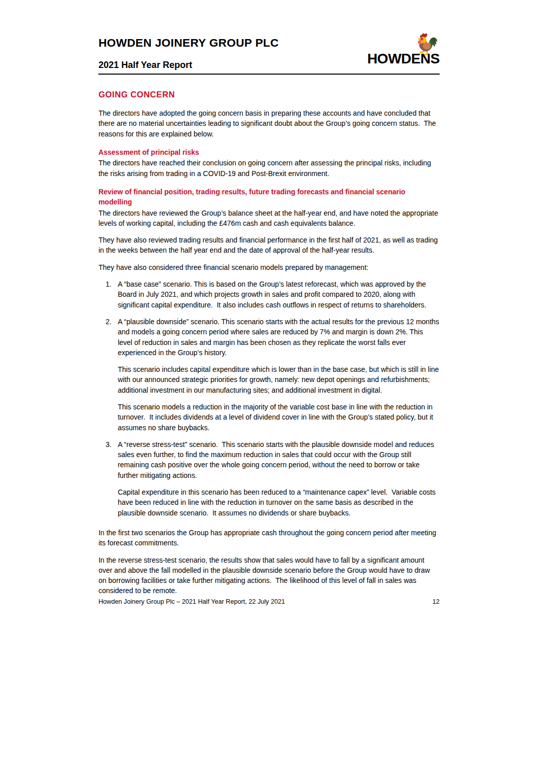HOWDEN JOINERY GROUP PLC
2021 Half Year Report
🐓
HOWDENS
GOING CONCERN
The directors have adopted the going concern basis in preparing these accounts and have concluded that there are no material uncertainties leading to significant doubt about the Group’s going concern status. The reasons for this are explained below.
Assessment of principal risks
The directors have reached their conclusion on going concern after assessing the principal risks, including the risks arising from trading in a COVID-19 and Post-Brexit environment.
Review of financial position, trading results, future trading forecasts and financial scenario modelling
The directors have reviewed the Group’s balance sheet at the half-year end, and have noted the appropriate levels of working capital, including the £476m cash and cash equivalents balance.
They have also reviewed trading results and financial performance in the first half of 2021, as well as trading in the weeks between the half year end and the date of approval of the half-year results.
They have also considered three financial scenario models prepared by management:
A “base case” scenario. This is based on the Group’s latest reforecast, which was approved by the Board in July 2021, and which projects growth in sales and profit compared to 2020, along with significant capital expenditure. It also includes cash outflows in respect of returns to shareholders.
A “plausible downside” scenario. This scenario starts with the actual results for the previous 12 months and models a going concern period where sales are reduced by 7% and margin is down 2%. This level of reduction in sales and margin has been chosen as they replicate the worst falls ever experienced in the Group’s history.
This scenario includes capital expenditure which is lower than in the base case, but which is still in line with our announced strategic priorities for growth, namely: new depot openings and refurbishments; additional investment in our manufacturing sites; and additional investment in digital.
This scenario models a reduction in the majority of the variable cost base in line with the reduction in turnover. It includes dividends at a level of dividend cover in line with the Group’s stated policy, but it assumes no share buybacks.
A “reverse stress-test” scenario. This scenario starts with the plausible downside model and reduces sales even further, to find the maximum reduction in sales that could occur with the Group still remaining cash positive over the whole going concern period, without the need to borrow or take further mitigating actions.
Capital expenditure in this scenario has been reduced to a “maintenance capex” level. Variable costs have been reduced in line with the reduction in turnover on the same basis as described in the plausible downside scenario. It assumes no dividends or share buybacks.
In the first two scenarios the Group has appropriate cash throughout the going concern period after meeting its forecast commitments.
In the reverse stress-test scenario, the results show that sales would have to fall by a significant amount over and above the fall modelled in the plausible downside scenario before the Group would have to draw on borrowing facilities or take further mitigating actions. The likelihood of this level of fall in sales was considered to be remote.
Howden Joinery Group Plc – 2021 Half Year Report, 22 July 2021 12